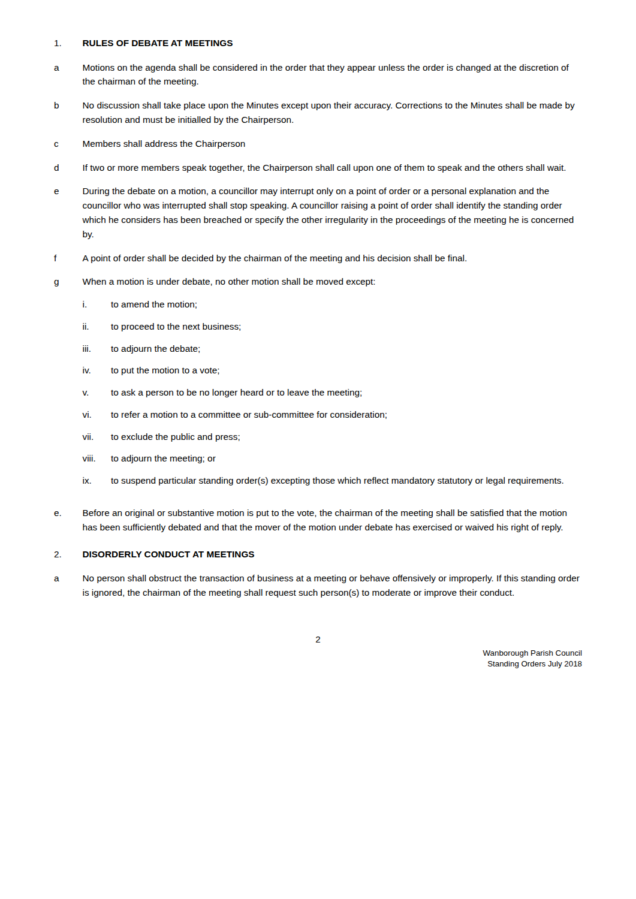Rules of Debate at Meetings
a
Motions on the agenda shall be considered in the order that they appear unless the order is changed at the discretion of the chairman of the meeting.
b
No discussion shall take place upon the Minutes except upon their accuracy. Corrections to the Minutes shall be made by resolution and must be initialled by the Chairperson.
c
Members shall address the Chairperson
d
If two or more members speak together, the Chairperson shall call upon one of them to speak and the others shall wait.
e
During the debate on a motion, a councillor may interrupt only on a point of order or a personal explanation and the councillor who was interrupted shall stop speaking. A councillor raising a point of order shall identify the standing order which he considers has been breached or specify the other irregularity in the proceedings of the meeting he is concerned by.
f
A point of order shall be decided by the chairman of the meeting and his decision shall be final.
g
When a motion is under debate, no other motion shall be moved except:
to amend the motion;
to proceed to the next business;
to adjourn the debate;
to put the motion to a vote;
to ask a person to be no longer heard or to leave the meeting;
to refer a motion to a committee or sub-committee for consideration;
to exclude the public and press;
to adjourn the meeting; or
to suspend particular standing order(s) excepting those which reflect mandatory statutory or legal requirements.
e.
Before an original or substantive motion is put to the vote, the chairman of the meeting shall be satisfied that the motion has been sufficiently debated and that the mover of the motion under debate has exercised or waived his right of reply.
Disorderly Conduct at Meetings
a
No person shall obstruct the transaction of business at a meeting or behave offensively or improperly. If this standing order is ignored, the chairman of the meeting shall request such person(s) to moderate or improve their conduct.
2
Wanborough Parish Council
Standing Orders July 2018